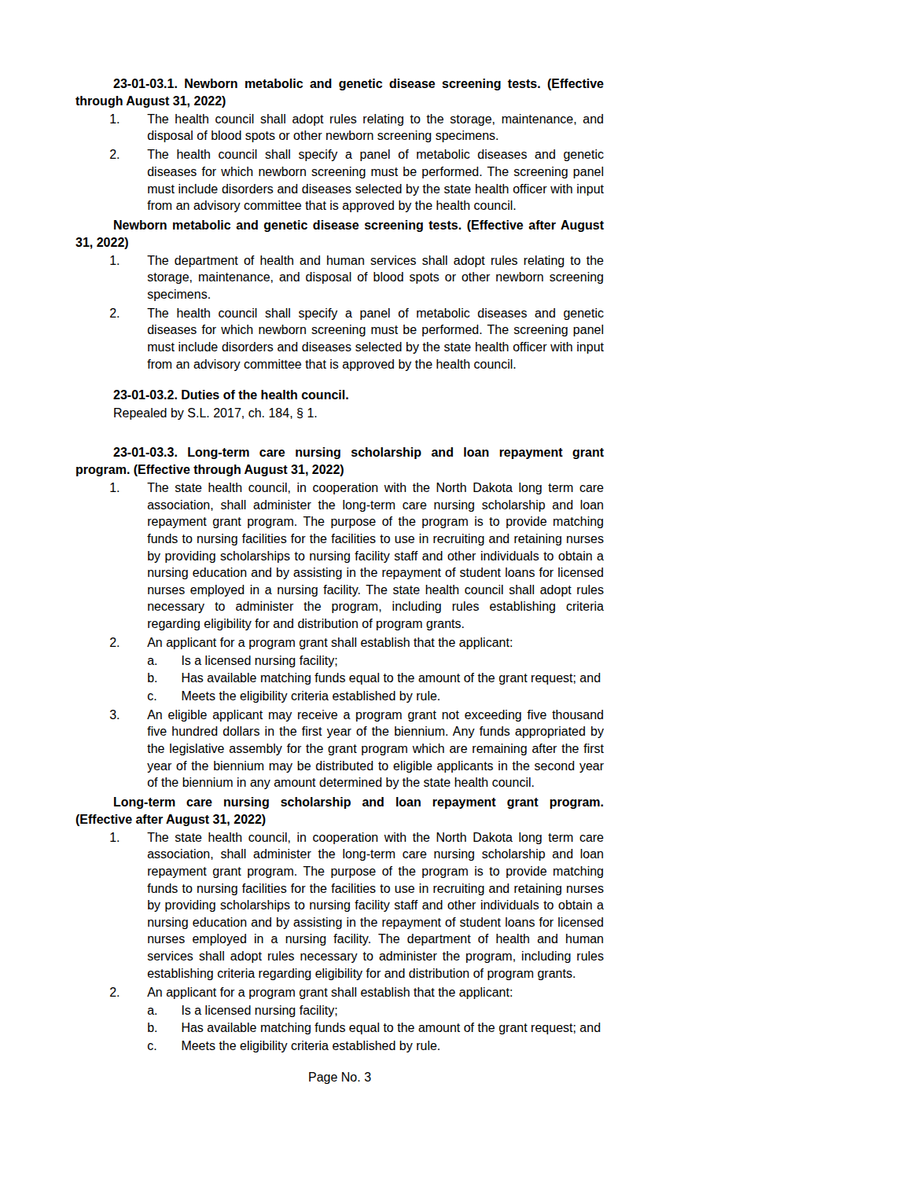23-01-03.1. Newborn metabolic and genetic disease screening tests. (Effective through August 31, 2022)
1. The health council shall adopt rules relating to the storage, maintenance, and disposal of blood spots or other newborn screening specimens.
2. The health council shall specify a panel of metabolic diseases and genetic diseases for which newborn screening must be performed. The screening panel must include disorders and diseases selected by the state health officer with input from an advisory committee that is approved by the health council.
Newborn metabolic and genetic disease screening tests. (Effective after August 31, 2022)
1. The department of health and human services shall adopt rules relating to the storage, maintenance, and disposal of blood spots or other newborn screening specimens.
2. The health council shall specify a panel of metabolic diseases and genetic diseases for which newborn screening must be performed. The screening panel must include disorders and diseases selected by the state health officer with input from an advisory committee that is approved by the health council.
23-01-03.2. Duties of the health council.
Repealed by S.L. 2017, ch. 184, § 1.
23-01-03.3. Long-term care nursing scholarship and loan repayment grant program. (Effective through August 31, 2022)
1. The state health council, in cooperation with the North Dakota long term care association, shall administer the long-term care nursing scholarship and loan repayment grant program. The purpose of the program is to provide matching funds to nursing facilities for the facilities to use in recruiting and retaining nurses by providing scholarships to nursing facility staff and other individuals to obtain a nursing education and by assisting in the repayment of student loans for licensed nurses employed in a nursing facility. The state health council shall adopt rules necessary to administer the program, including rules establishing criteria regarding eligibility for and distribution of program grants.
2. An applicant for a program grant shall establish that the applicant:
a. Is a licensed nursing facility;
b. Has available matching funds equal to the amount of the grant request; and
c. Meets the eligibility criteria established by rule.
3. An eligible applicant may receive a program grant not exceeding five thousand five hundred dollars in the first year of the biennium. Any funds appropriated by the legislative assembly for the grant program which are remaining after the first year of the biennium may be distributed to eligible applicants in the second year of the biennium in any amount determined by the state health council.
Long-term care nursing scholarship and loan repayment grant program. (Effective after August 31, 2022)
1. The state health council, in cooperation with the North Dakota long term care association, shall administer the long-term care nursing scholarship and loan repayment grant program. The purpose of the program is to provide matching funds to nursing facilities for the facilities to use in recruiting and retaining nurses by providing scholarships to nursing facility staff and other individuals to obtain a nursing education and by assisting in the repayment of student loans for licensed nurses employed in a nursing facility. The department of health and human services shall adopt rules necessary to administer the program, including rules establishing criteria regarding eligibility for and distribution of program grants.
2. An applicant for a program grant shall establish that the applicant:
a. Is a licensed nursing facility;
b. Has available matching funds equal to the amount of the grant request; and
c. Meets the eligibility criteria established by rule.
Page No. 3